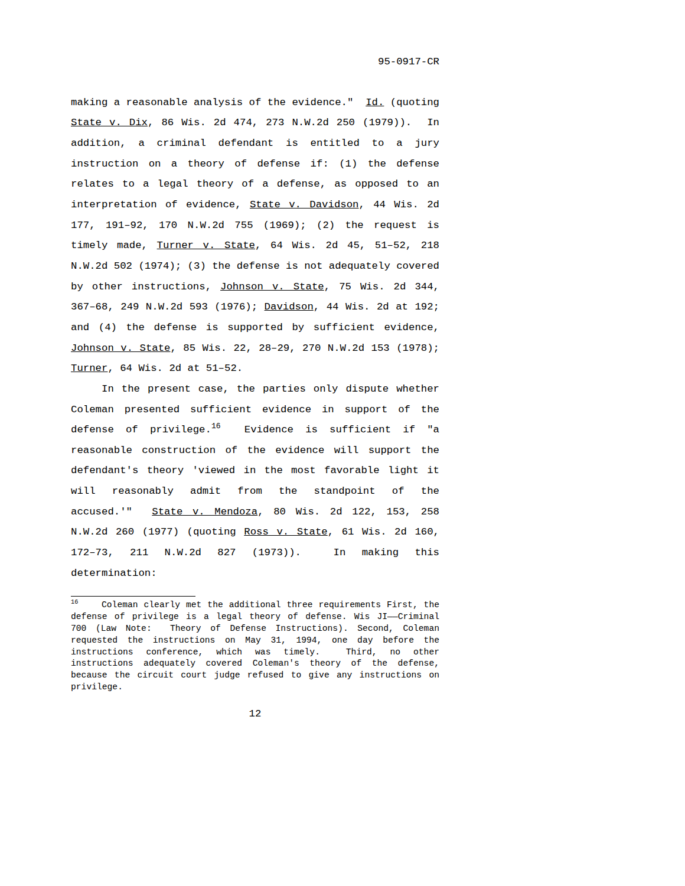95-0917-CR
making a reasonable analysis of the evidence." Id. (quoting State v. Dix, 86 Wis. 2d 474, 273 N.W.2d 250 (1979)). In addition, a criminal defendant is entitled to a jury instruction on a theory of defense if: (1) the defense relates to a legal theory of a defense, as opposed to an interpretation of evidence, State v. Davidson, 44 Wis. 2d 177, 191–92, 170 N.W.2d 755 (1969); (2) the request is timely made, Turner v. State, 64 Wis. 2d 45, 51–52, 218 N.W.2d 502 (1974); (3) the defense is not adequately covered by other instructions, Johnson v. State, 75 Wis. 2d 344, 367–68, 249 N.W.2d 593 (1976); Davidson, 44 Wis. 2d at 192; and (4) the defense is supported by sufficient evidence, Johnson v. State, 85 Wis. 22, 28–29, 270 N.W.2d 153 (1978); Turner, 64 Wis. 2d at 51–52.
In the present case, the parties only dispute whether Coleman presented sufficient evidence in support of the defense of privilege.16 Evidence is sufficient if "a reasonable construction of the evidence will support the defendant's theory 'viewed in the most favorable light it will reasonably admit from the standpoint of the accused.'" State v. Mendoza, 80 Wis. 2d 122, 153, 258 N.W.2d 260 (1977) (quoting Ross v. State, 61 Wis. 2d 160, 172–73, 211 N.W.2d 827 (1973)). In making this determination:
16 Coleman clearly met the additional three requirements First, the defense of privilege is a legal theory of defense. Wis JI——Criminal 700 (Law Note: Theory of Defense Instructions). Second, Coleman requested the instructions on May 31, 1994, one day before the instructions conference, which was timely. Third, no other instructions adequately covered Coleman's theory of the defense, because the circuit court judge refused to give any instructions on privilege.
12